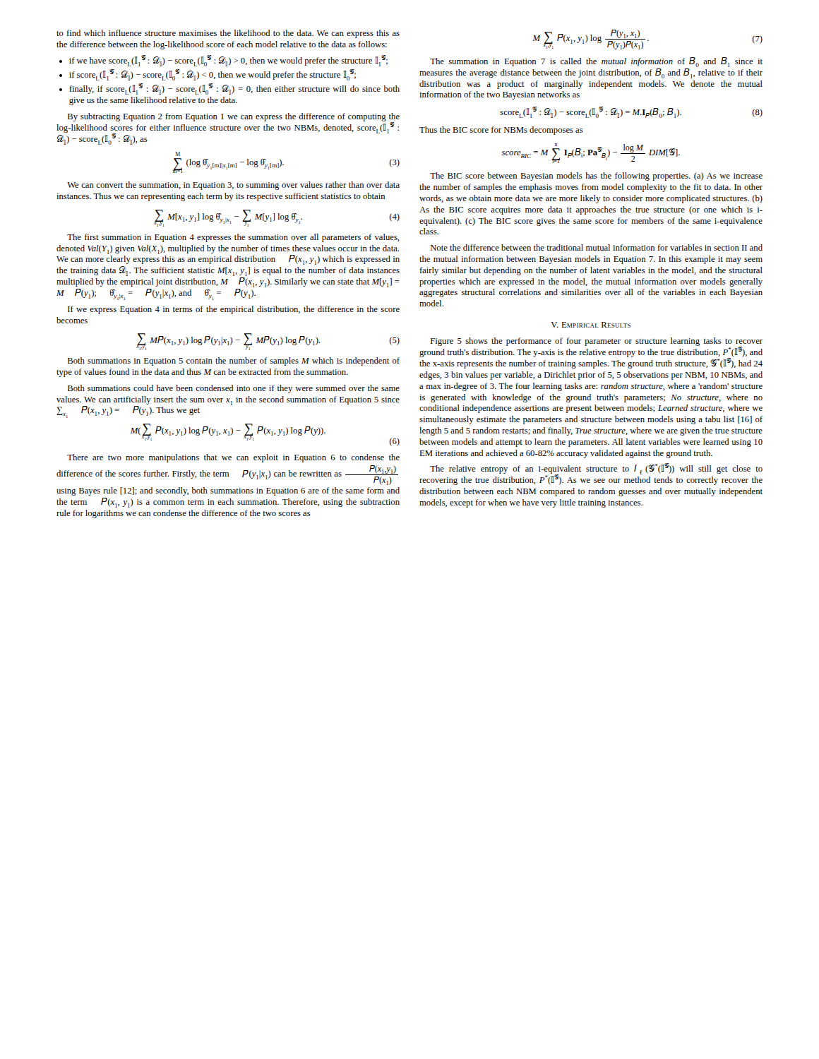to find which influence structure maximises the likelihood to the data. We can express this as the difference between the log-likelihood score of each model relative to the data as follows:
if we have scoreL(𝕀1𝒢 : 𝒟𝕀) − scoreL(𝕀0𝒢 : 𝒟𝕀) > 0, then we would prefer the structure 𝕀1𝒢;
if scoreL(𝕀1𝒢 : 𝒟𝕀) − scoreL(𝕀0𝒢 : 𝒟𝕀) < 0, then we would prefer the structure 𝕀0𝒢;
finally, if scoreL(𝕀1𝒢 : 𝒟𝕀) − scoreL(𝕀0𝒢 : 𝒟𝕀) = 0, then either structure will do since both give us the same likelihood relative to the data.
By subtracting Equation 2 from Equation 1 we can express the difference of computing the log-likelihood scores for either influence structure over the two NBMs, denoted, scoreL(𝕀1𝒢 : 𝒟𝕀) − scoreL(𝕀0𝒢 : 𝒟𝕀), as
M∑m=1 (log θ̂y1[m]|x1[m] − log θ̂y1[m]). (3)
We can convert the summation, in Equation 3, to summing over values rather than over data instances. Thus we can representing each term by its respective sufficient statistics to obtain
∑x1,y1 M[x1, y1] log θ̂y1|x1 − ∑y1 M[y1] log θ̂y1. (4)
The first summation in Equation 4 expresses the summation over all parameters of values, denoted Val(Y1) given Val(X1), multiplied by the number of times these values occur in the data. We can more clearly express this as an empirical distribution 𝑃̂(x1, y1) which is expressed in the training data 𝒟𝕀. The sufficient statistic M[x1, y1] is equal to the number of data instances multiplied by the empirical joint distribution, M𝑃̂(x1, y1). Similarly we can state that M[y1] = M𝑃̂(y1); θ̂y1|x1 = 𝑃̂(y1|x1), and θ̂y1 = 𝑃̂(y1).
If we express Equation 4 in terms of the empirical distribution, the difference in the score becomes
∑x1,y1 M𝑃̂(x1, y1) log 𝑃̂(y1|x1) − ∑y1 M𝑃̂(y1) log 𝑃̂(y1). (5)
Both summations in Equation 5 contain the number of samples M which is independent of type of values found in the data and thus M can be extracted from the summation.
Both summations could have been condensed into one if they were summed over the same values. We can artificially insert the sum over x1 in the second summation of Equation 5 since ∑x1 𝑃̂(x1, y1) = 𝑃̂(y1). Thus we get
M(∑x1,y1 𝑃̂(x1, y1) log 𝑃̂(y1, x1) − ∑x1,y1 𝑃̂(x1, y1) log 𝑃̂(y)).
(6)
There are two more manipulations that we can exploit in Equation 6 to condense the difference of the scores further. Firstly, the term 𝑃̂(y1|x1) can be rewritten as 𝑃̂(x1,y1) 𝑃̂(x1) using Bayes rule [12]; and secondly, both summations in Equation 6 are of the same form and the term 𝑃̂(x1, y1) is a common term in each summation. Therefore, using the subtraction rule for logarithms we can condense the difference of the two scores as
M ∑x1,y1 𝑃̂(x1, y1) log 𝑃̂(y1, x1) 𝑃̂(y1)𝑃̂(x1). (7)
The summation in Equation 7 is called the mutual information of 𝐵0 and 𝐵1 since it measures the average distance between the joint distribution, of 𝐵0 and 𝐵1, relative to if their distribution was a product of marginally independent models. We denote the mutual information of the two Bayesian networks as
scoreL(𝕀1𝒢 : 𝒟𝕀) − scoreL(𝕀0𝒢 : 𝒟𝕀) = M.I𝑃̂(𝐵0; 𝐵1). (8)
Thus the BIC score for NBMs decomposes as
scoreBIC = M n∑i=1 I𝑃̂(𝐵i; Pa𝒢𝐵i) − log M 2 DIM[𝒢].
The BIC score between Bayesian models has the following properties. (a) As we increase the number of samples the emphasis moves from model complexity to the fit to data. In other words, as we obtain more data we are more likely to consider more complicated structures. (b) As the BIC score acquires more data it approaches the true structure (or one which is i-equivalent). (c) The BIC score gives the same score for members of the same i-equivalence class.
Note the difference between the traditional mutual information for variables in section II and the mutual information between Bayesian models in Equation 7. In this example it may seem fairly similar but depending on the number of latent variables in the model, and the structural properties which are expressed in the model, the mutual information over models generally aggregates structural correlations and similarities over all of the variables in each Bayesian model.
V. Empirical Results
Figure 5 shows the performance of four parameter or structure learning tasks to recover ground truth's distribution. The y-axis is the relative entropy to the true distribution, P*(𝕀𝒢), and the x-axis represents the number of training samples. The ground truth structure, 𝒢*(𝕀𝒢), had 24 edges, 3 bin values per variable, a Dirichlet prior of 5, 5 observations per NBM, 10 NBMs, and a max in-degree of 3. The four learning tasks are: random structure, where a 'random' structure is generated with knowledge of the ground truth's parameters; No structure, where no conditional independence assertions are present between models; Learned structure, where we simultaneously estimate the parameters and structure between models using a tabu list [16] of length 5 and 5 random restarts; and finally, True structure, where we are given the true structure between models and attempt to learn the parameters. All latent variables were learned using 10 EM iterations and achieved a 60-82% accuracy validated against the ground truth.
The relative entropy of an i-equivalent structure to 𝐼ℓ(𝒢*(𝕀𝒢)) will still get close to recovering the true distribution, P*(𝕀𝒢). As we see our method tends to correctly recover the distribution between each NBM compared to random guesses and over mutually independent models, except for when we have very little training instances.